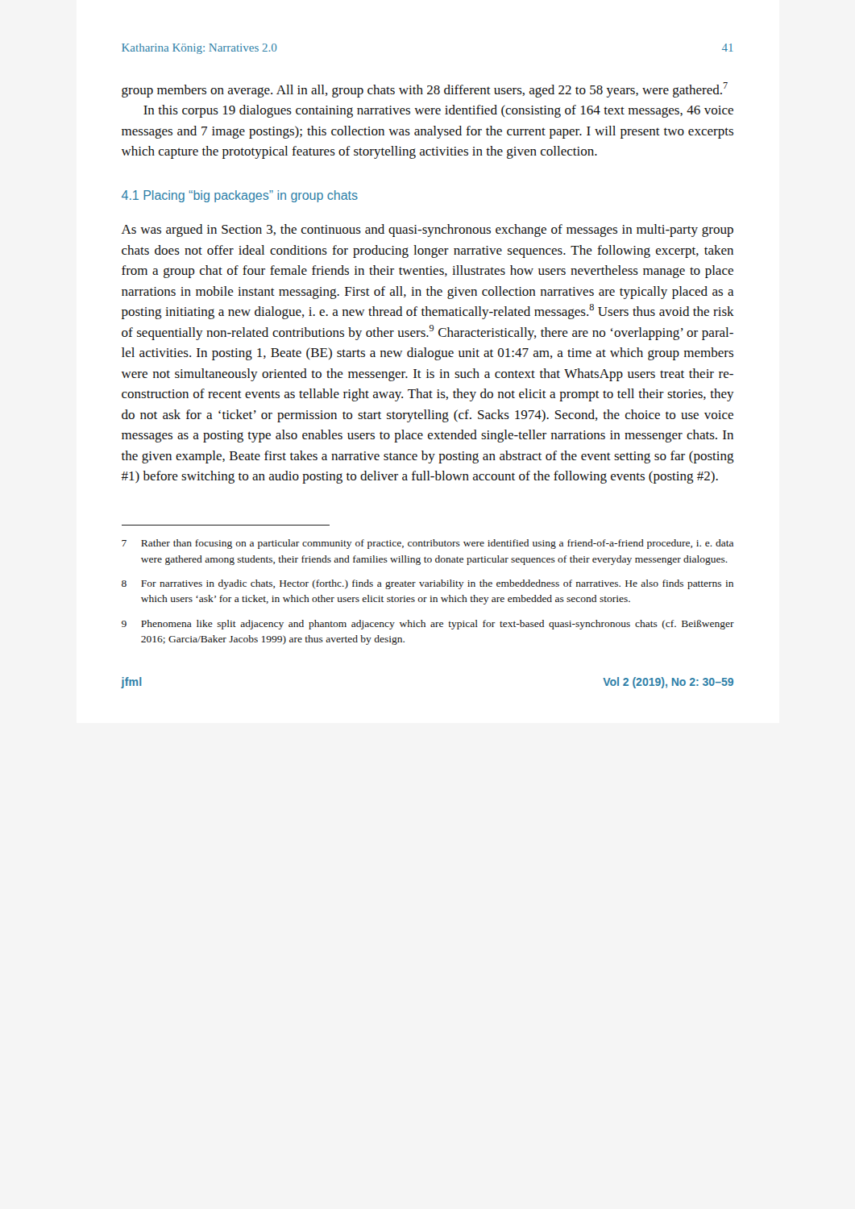Katharina König: Narratives 2.0 41
group members on average. All in all, group chats with 28 different users, aged 22 to 58 years, were gathered.7
In this corpus 19 dialogues containing narratives were identified (consisting of 164 text messages, 46 voice messages and 7 image postings); this collection was analysed for the current paper. I will present two excerpts which capture the prototypical features of storytelling activities in the given collection.
4.1 Placing “big packages” in group chats
As was argued in Section 3, the continuous and quasi-synchronous exchange of messages in multi-party group chats does not offer ideal conditions for producing longer narrative sequences. The following excerpt, taken from a group chat of four female friends in their twenties, illustrates how users nevertheless manage to place narrations in mobile instant messaging. First of all, in the given collection narratives are typically placed as a posting initiating a new dialogue, i. e. a new thread of thematically-related messages.8 Users thus avoid the risk of sequentially non-related contributions by other users.9 Characteristically, there are no ‘overlapping’ or parallel activities. In posting 1, Beate (BE) starts a new dialogue unit at 01:47 am, a time at which group members were not simultaneously oriented to the messenger. It is in such a context that WhatsApp users treat their reconstruction of recent events as tellable right away. That is, they do not elicit a prompt to tell their stories, they do not ask for a ‘ticket’ or permission to start storytelling (cf. Sacks 1974). Second, the choice to use voice messages as a posting type also enables users to place extended single-teller narrations in messenger chats. In the given example, Beate first takes a narrative stance by posting an abstract of the event setting so far (posting #1) before switching to an audio posting to deliver a full-blown account of the following events (posting #2).
7 Rather than focusing on a particular community of practice, contributors were identified using a friend-of-a-friend procedure, i. e. data were gathered among students, their friends and families willing to donate particular sequences of their everyday messenger dialogues.
8 For narratives in dyadic chats, Hector (forthc.) finds a greater variability in the embeddedness of narratives. He also finds patterns in which users ‘ask’ for a ticket, in which other users elicit stories or in which they are embedded as second stories.
9 Phenomena like split adjacency and phantom adjacency which are typical for text-based quasi-synchronous chats (cf. Beißwenger 2016; Garcia/Baker Jacobs 1999) are thus averted by design.
jfml Vol 2 (2019), No 2: 30–59